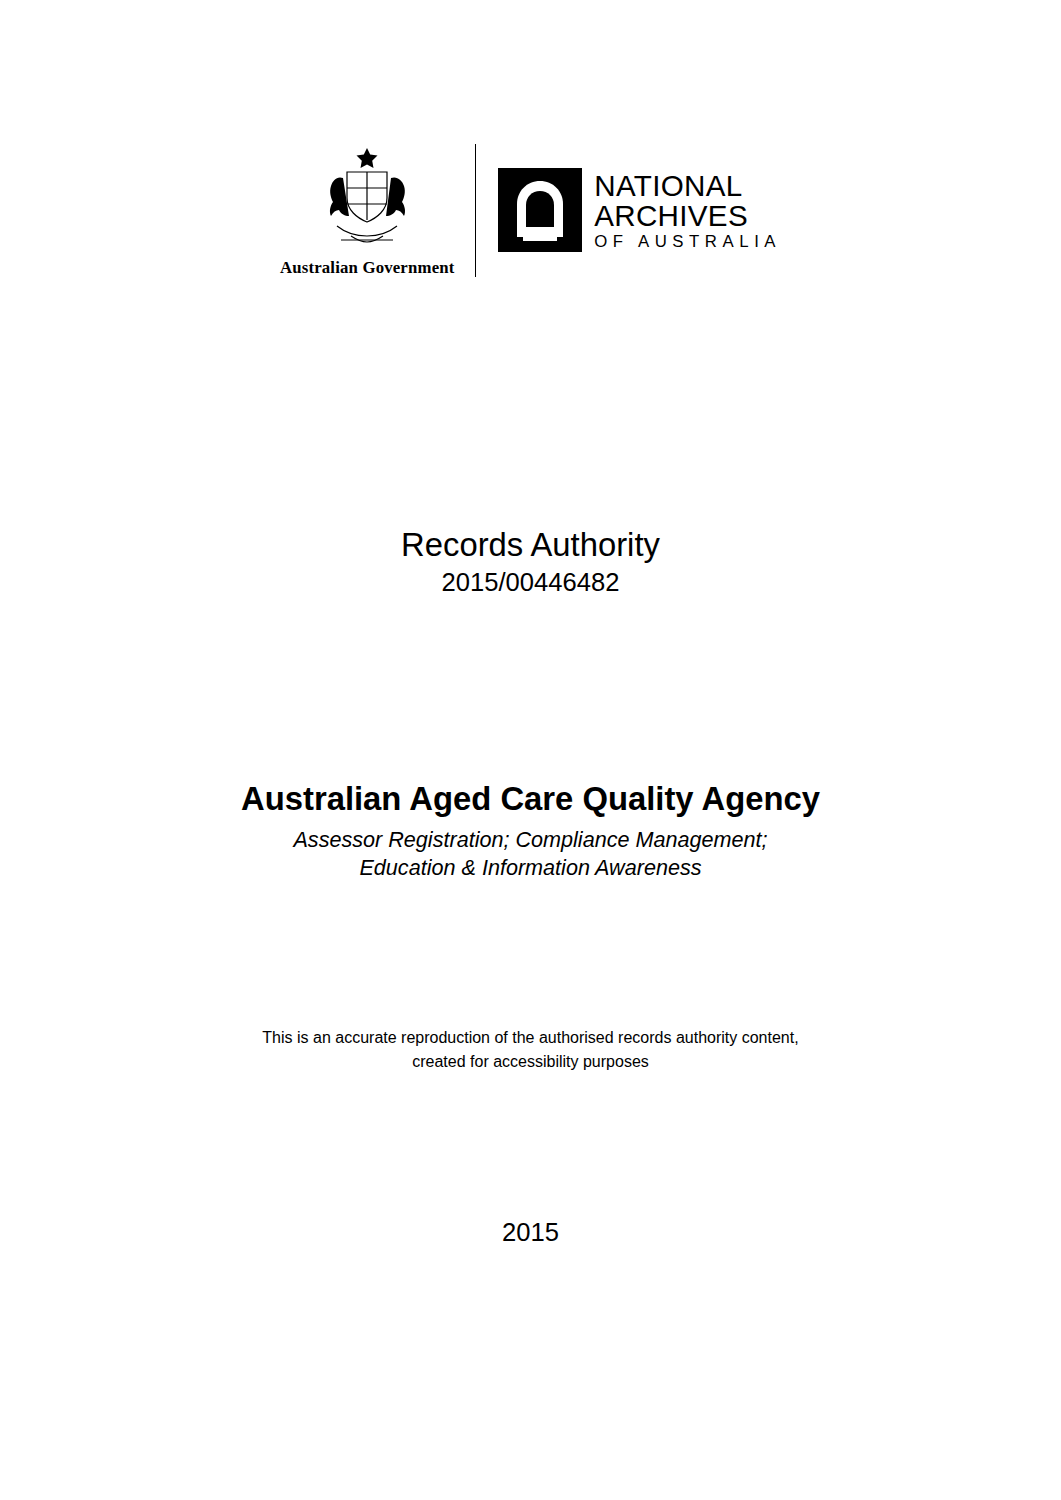Australian Government
NATIONAL ARCHIVES OF AUSTRALIA
Records Authority
2015/00446482
Australian Aged Care Quality Agency
Assessor Registration; Compliance Management;
Education & Information Awareness
This is an accurate reproduction of the authorised records authority content,
created for accessibility purposes
2015